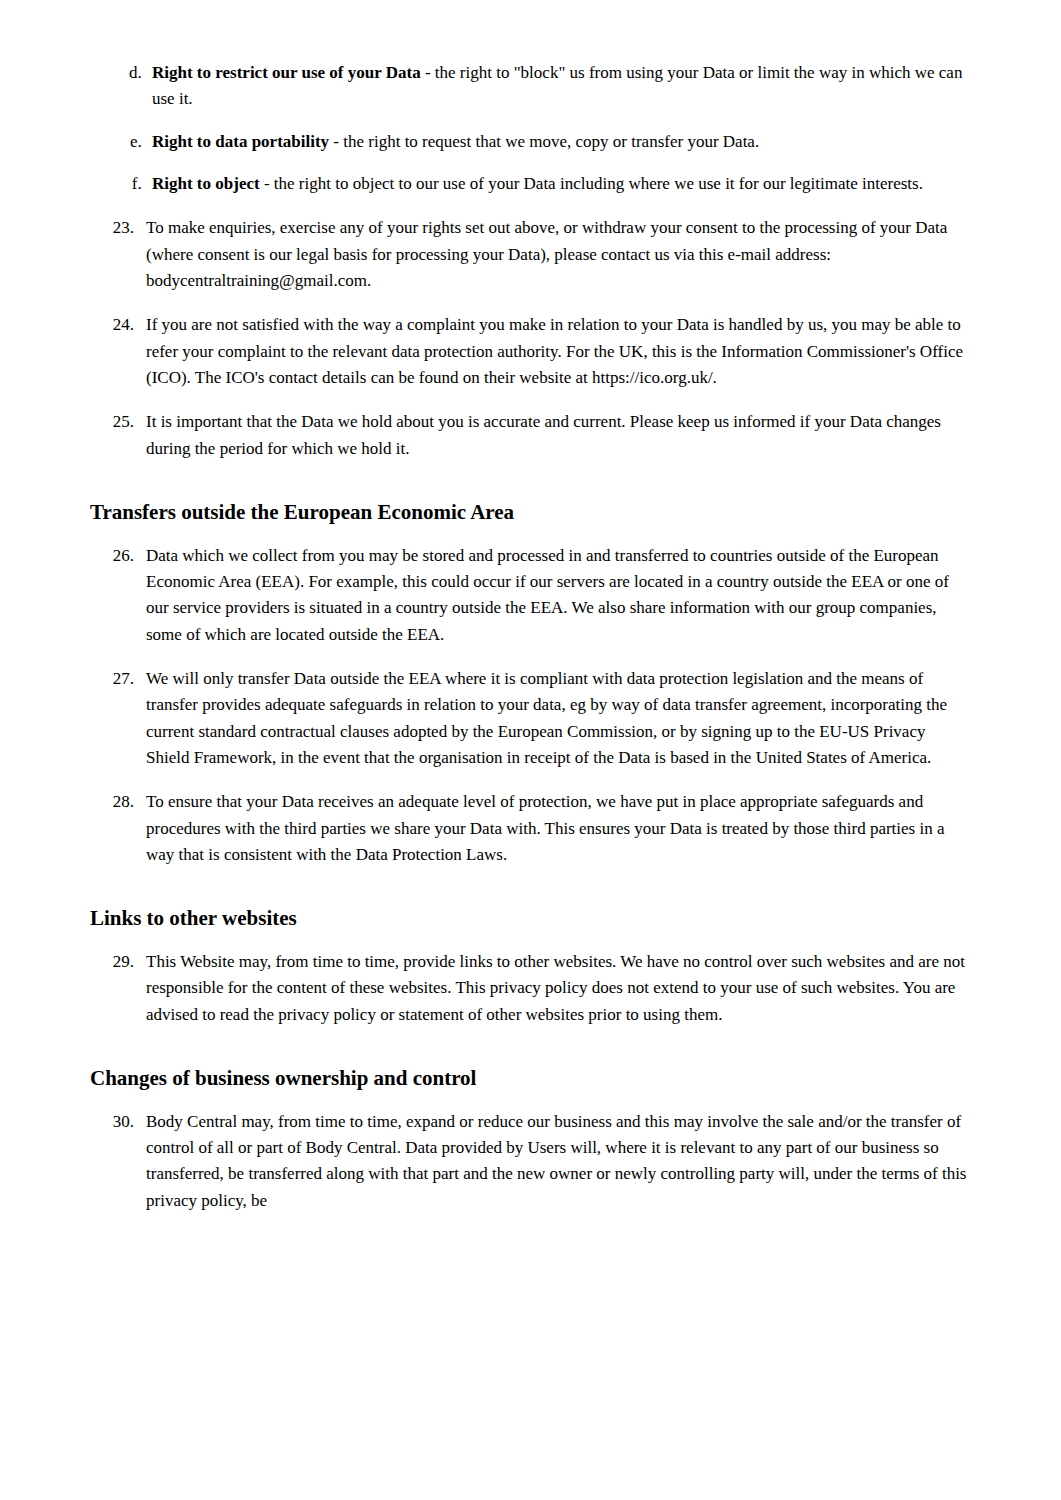Right to restrict our use of your Data - the right to "block" us from using your Data or limit the way in which we can use it.
Right to data portability - the right to request that we move, copy or transfer your Data.
Right to object - the right to object to our use of your Data including where we use it for our legitimate interests.
23. To make enquiries, exercise any of your rights set out above, or withdraw your consent to the processing of your Data (where consent is our legal basis for processing your Data), please contact us via this e-mail address: bodycentraltraining@gmail.com.
24. If you are not satisfied with the way a complaint you make in relation to your Data is handled by us, you may be able to refer your complaint to the relevant data protection authority. For the UK, this is the Information Commissioner's Office (ICO). The ICO's contact details can be found on their website at https://ico.org.uk/.
25. It is important that the Data we hold about you is accurate and current. Please keep us informed if your Data changes during the period for which we hold it.
Transfers outside the European Economic Area
26. Data which we collect from you may be stored and processed in and transferred to countries outside of the European Economic Area (EEA). For example, this could occur if our servers are located in a country outside the EEA or one of our service providers is situated in a country outside the EEA. We also share information with our group companies, some of which are located outside the EEA.
27. We will only transfer Data outside the EEA where it is compliant with data protection legislation and the means of transfer provides adequate safeguards in relation to your data, eg by way of data transfer agreement, incorporating the current standard contractual clauses adopted by the European Commission, or by signing up to the EU-US Privacy Shield Framework, in the event that the organisation in receipt of the Data is based in the United States of America.
28. To ensure that your Data receives an adequate level of protection, we have put in place appropriate safeguards and procedures with the third parties we share your Data with. This ensures your Data is treated by those third parties in a way that is consistent with the Data Protection Laws.
Links to other websites
29. This Website may, from time to time, provide links to other websites. We have no control over such websites and are not responsible for the content of these websites. This privacy policy does not extend to your use of such websites. You are advised to read the privacy policy or statement of other websites prior to using them.
Changes of business ownership and control
30. Body Central may, from time to time, expand or reduce our business and this may involve the sale and/or the transfer of control of all or part of Body Central. Data provided by Users will, where it is relevant to any part of our business so transferred, be transferred along with that part and the new owner or newly controlling party will, under the terms of this privacy policy, be